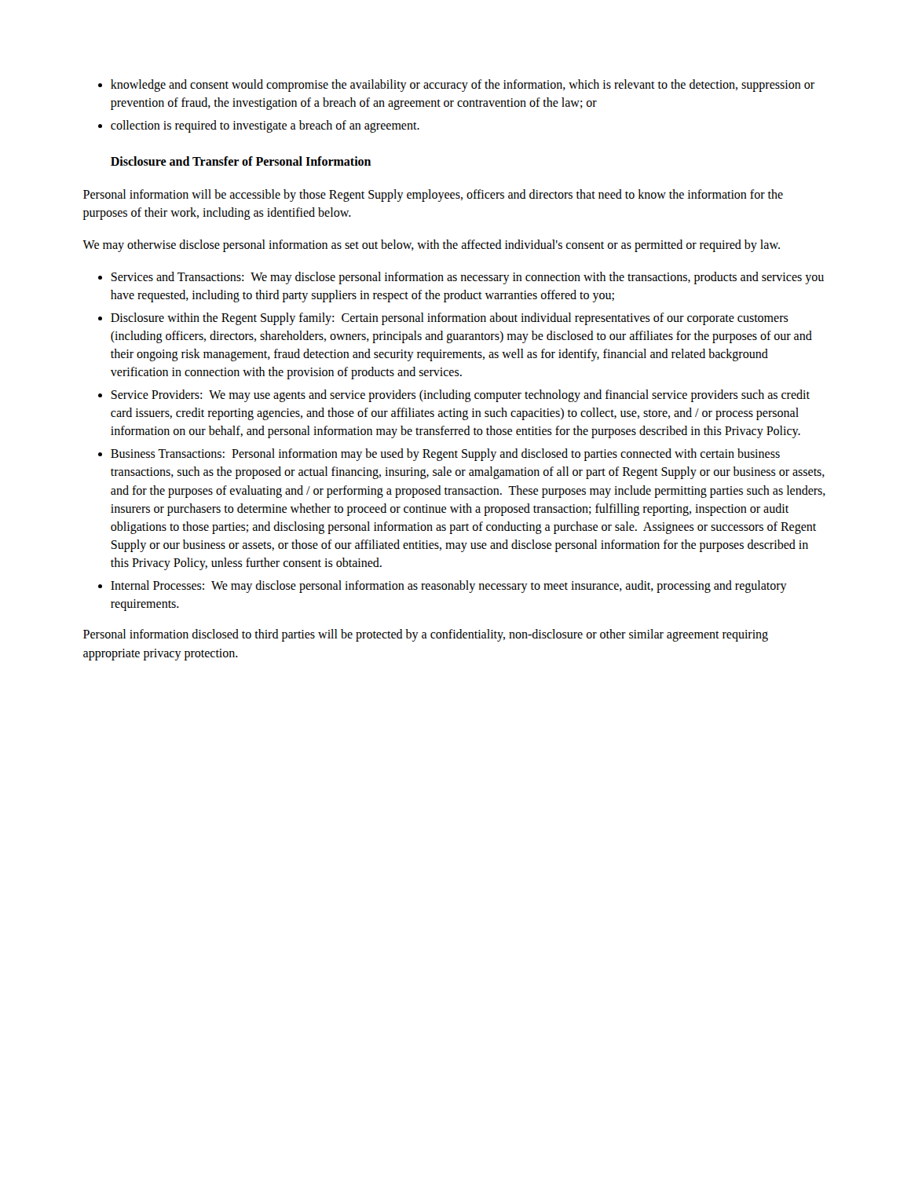knowledge and consent would compromise the availability or accuracy of the information, which is relevant to the detection, suppression or prevention of fraud, the investigation of a breach of an agreement or contravention of the law; or
collection is required to investigate a breach of an agreement.
Disclosure and Transfer of Personal Information
Personal information will be accessible by those Regent Supply employees, officers and directors that need to know the information for the purposes of their work, including as identified below.
We may otherwise disclose personal information as set out below, with the affected individual's consent or as permitted or required by law.
Services and Transactions: We may disclose personal information as necessary in connection with the transactions, products and services you have requested, including to third party suppliers in respect of the product warranties offered to you;
Disclosure within the Regent Supply family: Certain personal information about individual representatives of our corporate customers (including officers, directors, shareholders, owners, principals and guarantors) may be disclosed to our affiliates for the purposes of our and their ongoing risk management, fraud detection and security requirements, as well as for identify, financial and related background verification in connection with the provision of products and services.
Service Providers: We may use agents and service providers (including computer technology and financial service providers such as credit card issuers, credit reporting agencies, and those of our affiliates acting in such capacities) to collect, use, store, and / or process personal information on our behalf, and personal information may be transferred to those entities for the purposes described in this Privacy Policy.
Business Transactions: Personal information may be used by Regent Supply and disclosed to parties connected with certain business transactions, such as the proposed or actual financing, insuring, sale or amalgamation of all or part of Regent Supply or our business or assets, and for the purposes of evaluating and / or performing a proposed transaction. These purposes may include permitting parties such as lenders, insurers or purchasers to determine whether to proceed or continue with a proposed transaction; fulfilling reporting, inspection or audit obligations to those parties; and disclosing personal information as part of conducting a purchase or sale. Assignees or successors of Regent Supply or our business or assets, or those of our affiliated entities, may use and disclose personal information for the purposes described in this Privacy Policy, unless further consent is obtained.
Internal Processes: We may disclose personal information as reasonably necessary to meet insurance, audit, processing and regulatory requirements.
Personal information disclosed to third parties will be protected by a confidentiality, non-disclosure or other similar agreement requiring appropriate privacy protection.